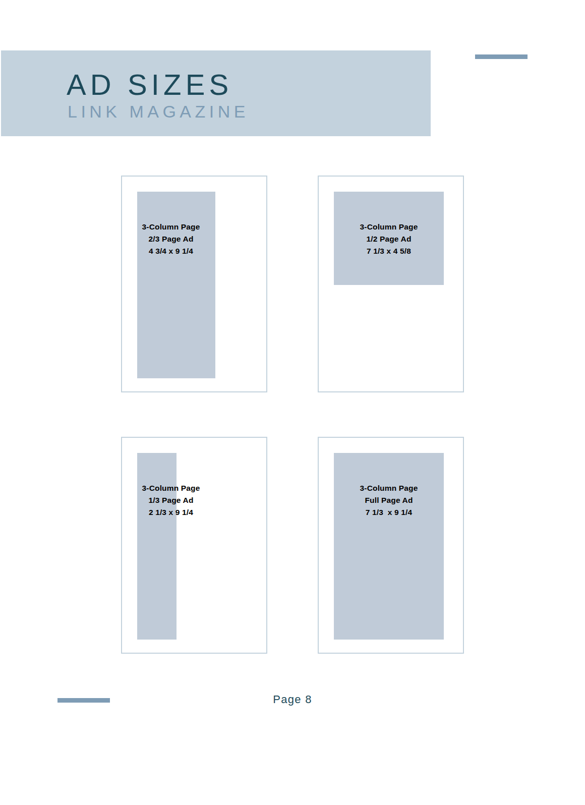AD SIZES
LINK MAGAZINE
3-Column Page
2/3 Page Ad
4 3/4 x 9 1/4
3-Column Page
1/2 Page Ad
7 1/3 x 4 5/8
3-Column Page
1/3 Page Ad
2 1/3 x 9 1/4
3-Column Page
Full Page Ad
7 1/3 x 9 1/4
Page 8